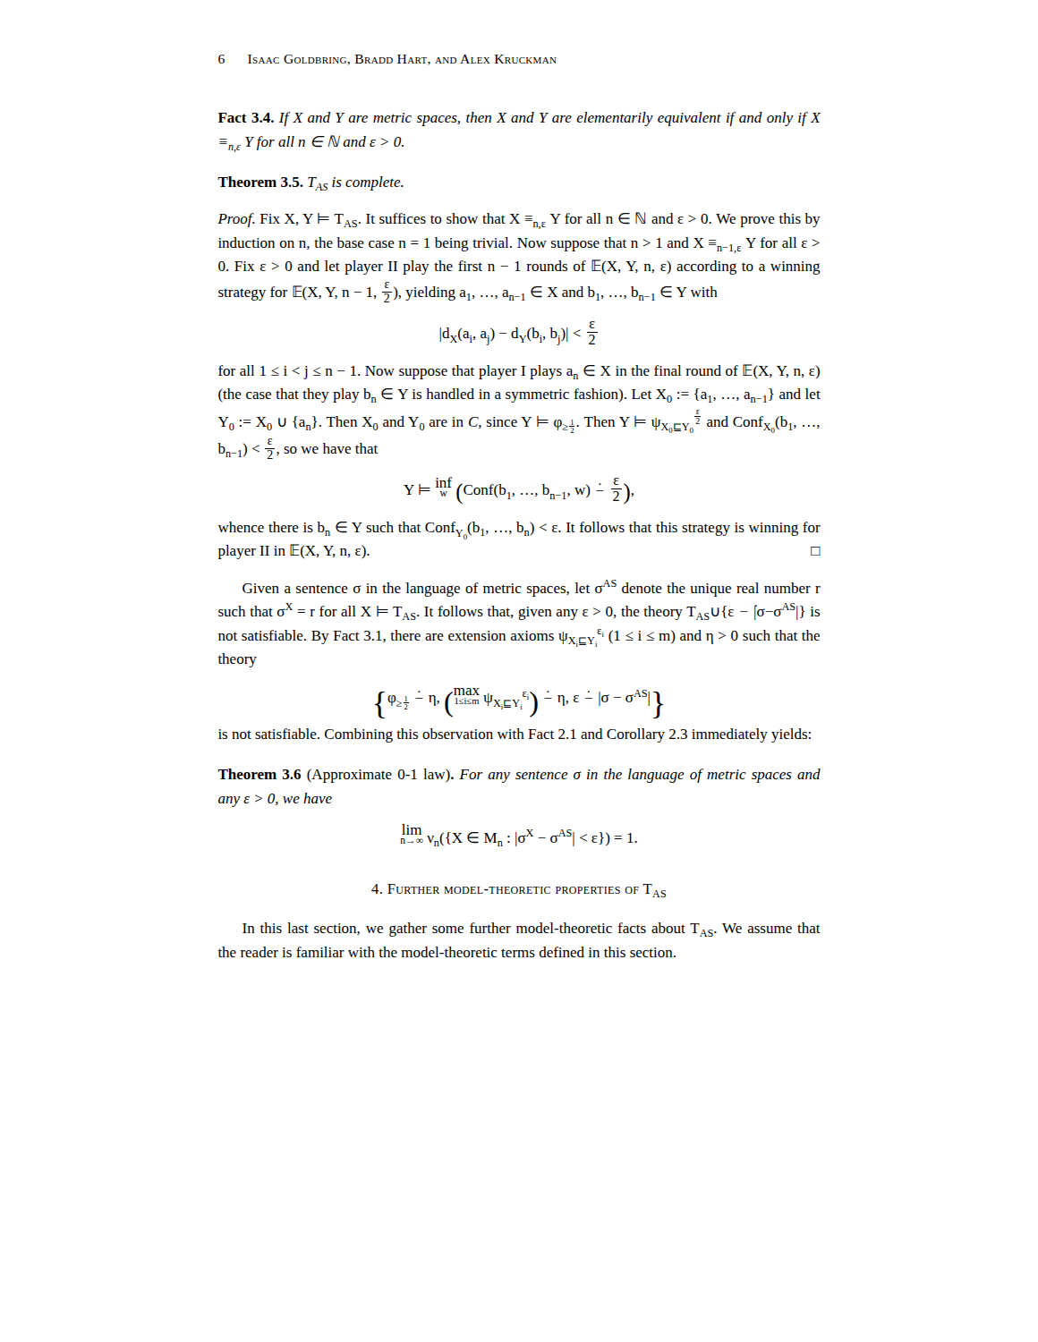6 Isaac Goldbring, Bradd Hart, and Alex Kruckman
Fact 3.4. If X and Y are metric spaces, then X and Y are elementarily equivalent if and only if X ≡n,ε Y for all n ∈ ℕ and ε > 0.
Theorem 3.5. TAS is complete.
Proof. Fix X, Y ⊨ TAS. It suffices to show that X ≡n,ε Y for all n ∈ ℕ and ε > 0. We prove this by induction on n, the base case n = 1 being trivial. Now suppose that n > 1 and X ≡n−1,ε Y for all ε > 0. Fix ε > 0 and let player II play the first n − 1 rounds of 𝔼(X, Y, n, ε) according to a winning strategy for 𝔼(X, Y, n − 1, ε 2), yielding a1, …, an−1 ∈ X and b1, …, bn−1 ∈ Y with
|dX(ai, aj) − dY(bi, bj)| < ε 2
for all 1 ≤ i < j ≤ n − 1. Now suppose that player I plays an ∈ X in the final round of 𝔼(X, Y, n, ε) (the case that they play bn ∈ Y is handled in a symmetric fashion). Let X0 := {a1, …, an−1} and let Y0 := X0 ∪ {an}. Then X0 and Y0 are in C, since Y ⊨ φ≥12. Then Y ⊨ ψX0⊑Y0ε 2 and ConfX0(b1, …, bn−1) < ε 2, so we have that
Y ⊨ inf w (Conf(b1, …, bn−1, w) − ε 2),
whence there is bn ∈ Y such that ConfY0(b1, …, bn) < ε. It follows that this strategy is winning for player II in 𝔼(X, Y, n, ε). □
Given a sentence σ in the language of metric spaces, let σAS denote the unique real number r such that σX = r for all X ⊨ TAS. It follows that, given any ε > 0, the theory TAS∪{ε − |σ−σAS|} is not satisfiable. By Fact 3.1, there are extension axioms ψXi⊑Yiεi (1 ≤ i ≤ m) and η > 0 such that the theory
{φ≥12 − η, (max 1≤i≤m ψXi⊑Yiεi) − η, ε − |σ − σAS|}
is not satisfiable. Combining this observation with Fact 2.1 and Corollary 2.3 immediately yields:
Theorem 3.6 (Approximate 0-1 law). For any sentence σ in the language of metric spaces and any ε > 0, we have
lim n→∞ νn({X ∈ Mn : |σX − σAS| < ε}) = 1.
4. Further model-theoretic properties of TAS
In this last section, we gather some further model-theoretic facts about TAS. We assume that the reader is familiar with the model-theoretic terms defined in this section.